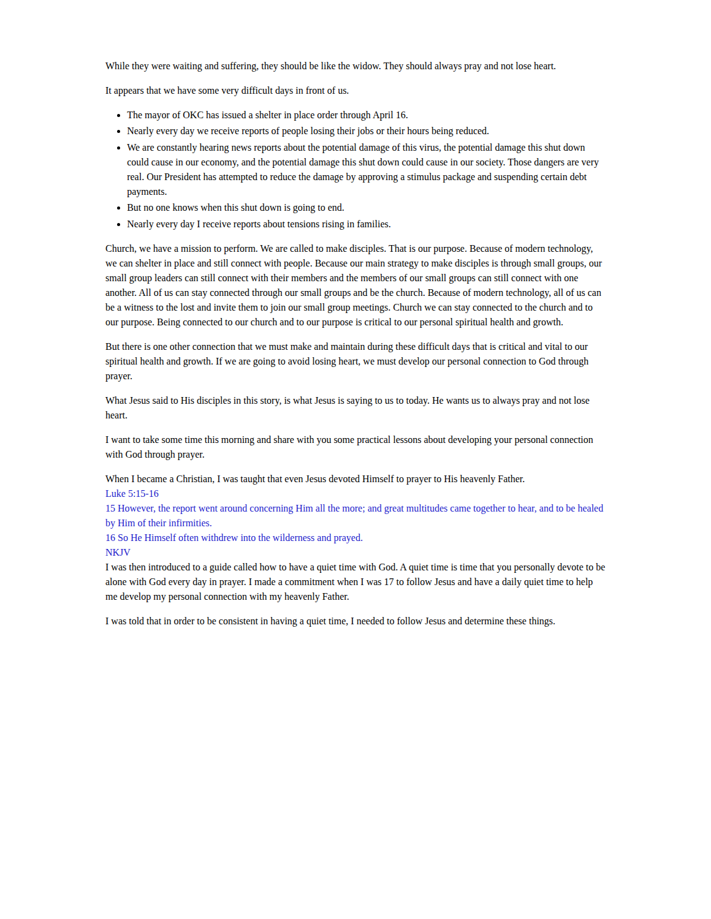While they were waiting and suffering, they should be like the widow. They should always pray and not lose heart.
It appears that we have some very difficult days in front of us.
The mayor of OKC has issued a shelter in place order through April 16.
Nearly every day we receive reports of people losing their jobs or their hours being reduced.
We are constantly hearing news reports about the potential damage of this virus, the potential damage this shut down could cause in our economy, and the potential damage this shut down could cause in our society. Those dangers are very real. Our President has attempted to reduce the damage by approving a stimulus package and suspending certain debt payments.
But no one knows when this shut down is going to end.
Nearly every day I receive reports about tensions rising in families.
Church, we have a mission to perform. We are called to make disciples. That is our purpose. Because of modern technology, we can shelter in place and still connect with people. Because our main strategy to make disciples is through small groups, our small group leaders can still connect with their members and the members of our small groups can still connect with one another. All of us can stay connected through our small groups and be the church. Because of modern technology, all of us can be a witness to the lost and invite them to join our small group meetings. Church we can stay connected to the church and to our purpose. Being connected to our church and to our purpose is critical to our personal spiritual health and growth.
But there is one other connection that we must make and maintain during these difficult days that is critical and vital to our spiritual health and growth. If we are going to avoid losing heart, we must develop our personal connection to God through prayer.
What Jesus said to His disciples in this story, is what Jesus is saying to us to today. He wants us to always pray and not lose heart.
I want to take some time this morning and share with you some practical lessons about developing your personal connection with God through prayer.
When I became a Christian, I was taught that even Jesus devoted Himself to prayer to His heavenly Father.
Luke 5:15-16
15 However, the report went around concerning Him all the more; and great multitudes came together to hear, and to be healed by Him of their infirmities.
16 So He Himself often withdrew into the wilderness and prayed.
NKJV
I was then introduced to a guide called how to have a quiet time with God. A quiet time is time that you personally devote to be alone with God every day in prayer. I made a commitment when I was 17 to follow Jesus and have a daily quiet time to help me develop my personal connection with my heavenly Father.
I was told that in order to be consistent in having a quiet time, I needed to follow Jesus and determine these things.